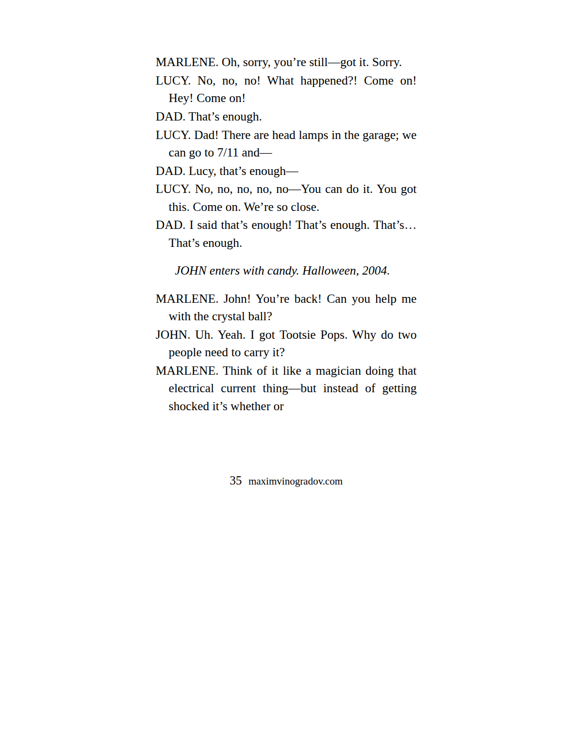MARLENE. Oh, sorry, you’re still—got it. Sorry.
LUCY. No, no, no! What happened?! Come on! Hey! Come on!
DAD. That’s enough.
LUCY. Dad! There are head lamps in the garage; we can go to 7/11 and—
DAD. Lucy, that’s enough—
LUCY. No, no, no, no, no—You can do it. You got this. Come on. We’re so close.
DAD. I said that’s enough! That’s enough. That’s… That’s enough.
JOHN enters with candy. Halloween, 2004.
MARLENE. John! You’re back! Can you help me with the crystal ball?
JOHN. Uh. Yeah. I got Tootsie Pops. Why do two people need to carry it?
MARLENE. Think of it like a magician doing that electrical current thing—but instead of getting shocked it’s whether or
35 maximvinogradov.com